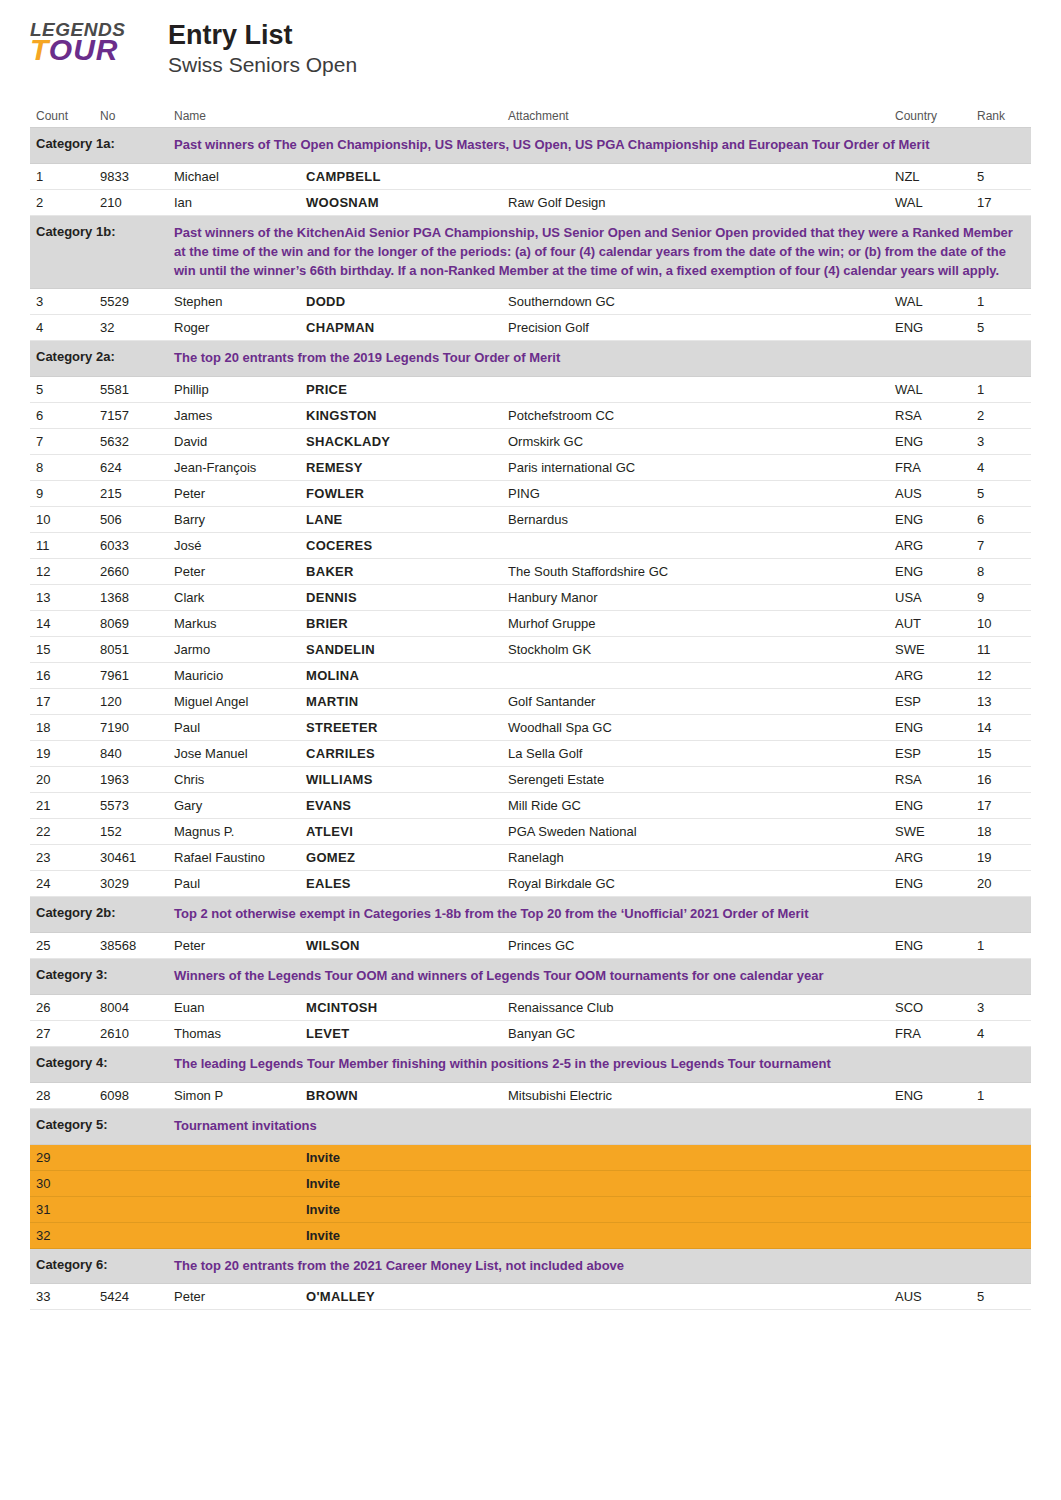LEGENDS
TOUR
Entry List
Swiss Seniors Open
| Count | No | Name | | Attachment | Country | Rank |
| --- | --- | --- | --- | --- | --- | --- |
| Category 1a: | Past winners of The Open Championship, US Masters, US Open, US PGA Championship and European Tour Order of Merit |
| 1 | 9833 | Michael | CAMPBELL | | NZL | 5 |
| 2 | 210 | Ian | WOOSNAM | Raw Golf Design | WAL | 17 |
| Category 1b: | Past winners of the KitchenAid Senior PGA Championship, US Senior Open and Senior Open provided that they were a Ranked Member at the time of the win and for the longer of the periods: (a) of four (4) calendar years from the date of the win; or (b) from the date of the win until the winner’s 66th birthday. If a non-Ranked Member at the time of win, a fixed exemption of four (4) calendar years will apply. |
| 3 | 5529 | Stephen | DODD | Southerndown GC | WAL | 1 |
| 4 | 32 | Roger | CHAPMAN | Precision Golf | ENG | 5 |
| Category 2a: | The top 20 entrants from the 2019 Legends Tour Order of Merit |
| 5 | 5581 | Phillip | PRICE | | WAL | 1 |
| 6 | 7157 | James | KINGSTON | Potchefstroom CC | RSA | 2 |
| 7 | 5632 | David | SHACKLADY | Ormskirk GC | ENG | 3 |
| 8 | 624 | Jean-François | REMESY | Paris international GC | FRA | 4 |
| 9 | 215 | Peter | FOWLER | PING | AUS | 5 |
| 10 | 506 | Barry | LANE | Bernardus | ENG | 6 |
| 11 | 6033 | José | COCERES | | ARG | 7 |
| 12 | 2660 | Peter | BAKER | The South Staffordshire GC | ENG | 8 |
| 13 | 1368 | Clark | DENNIS | Hanbury Manor | USA | 9 |
| 14 | 8069 | Markus | BRIER | Murhof Gruppe | AUT | 10 |
| 15 | 8051 | Jarmo | SANDELIN | Stockholm GK | SWE | 11 |
| 16 | 7961 | Mauricio | MOLINA | | ARG | 12 |
| 17 | 120 | Miguel Angel | MARTIN | Golf Santander | ESP | 13 |
| 18 | 7190 | Paul | STREETER | Woodhall Spa GC | ENG | 14 |
| 19 | 840 | Jose Manuel | CARRILES | La Sella Golf | ESP | 15 |
| 20 | 1963 | Chris | WILLIAMS | Serengeti Estate | RSA | 16 |
| 21 | 5573 | Gary | EVANS | Mill Ride GC | ENG | 17 |
| 22 | 152 | Magnus P. | ATLEVI | PGA Sweden National | SWE | 18 |
| 23 | 30461 | Rafael Faustino | GOMEZ | Ranelagh | ARG | 19 |
| 24 | 3029 | Paul | EALES | Royal Birkdale GC | ENG | 20 |
| Category 2b: | Top 2 not otherwise exempt in Categories 1-8b from the Top 20 from the ‘Unofficial’ 2021 Order of Merit |
| 25 | 38568 | Peter | WILSON | Princes GC | ENG | 1 |
| Category 3: | Winners of the Legends Tour OOM and winners of Legends Tour OOM tournaments for one calendar year |
| 26 | 8004 | Euan | MCINTOSH | Renaissance Club | SCO | 3 |
| 27 | 2610 | Thomas | LEVET | Banyan GC | FRA | 4 |
| Category 4: | The leading Legends Tour Member finishing within positions 2-5 in the previous Legends Tour tournament |
| 28 | 6098 | Simon P | BROWN | Mitsubishi Electric | ENG | 1 |
| Category 5: | Tournament invitations |
| 29 | | | Invite | | | |
| 30 | | | Invite | | | |
| 31 | | | Invite | | | |
| 32 | | | Invite | | | |
| Category 6: | The top 20 entrants from the 2021 Career Money List, not included above |
| 33 | 5424 | Peter | O'MALLEY | | AUS | 5 |